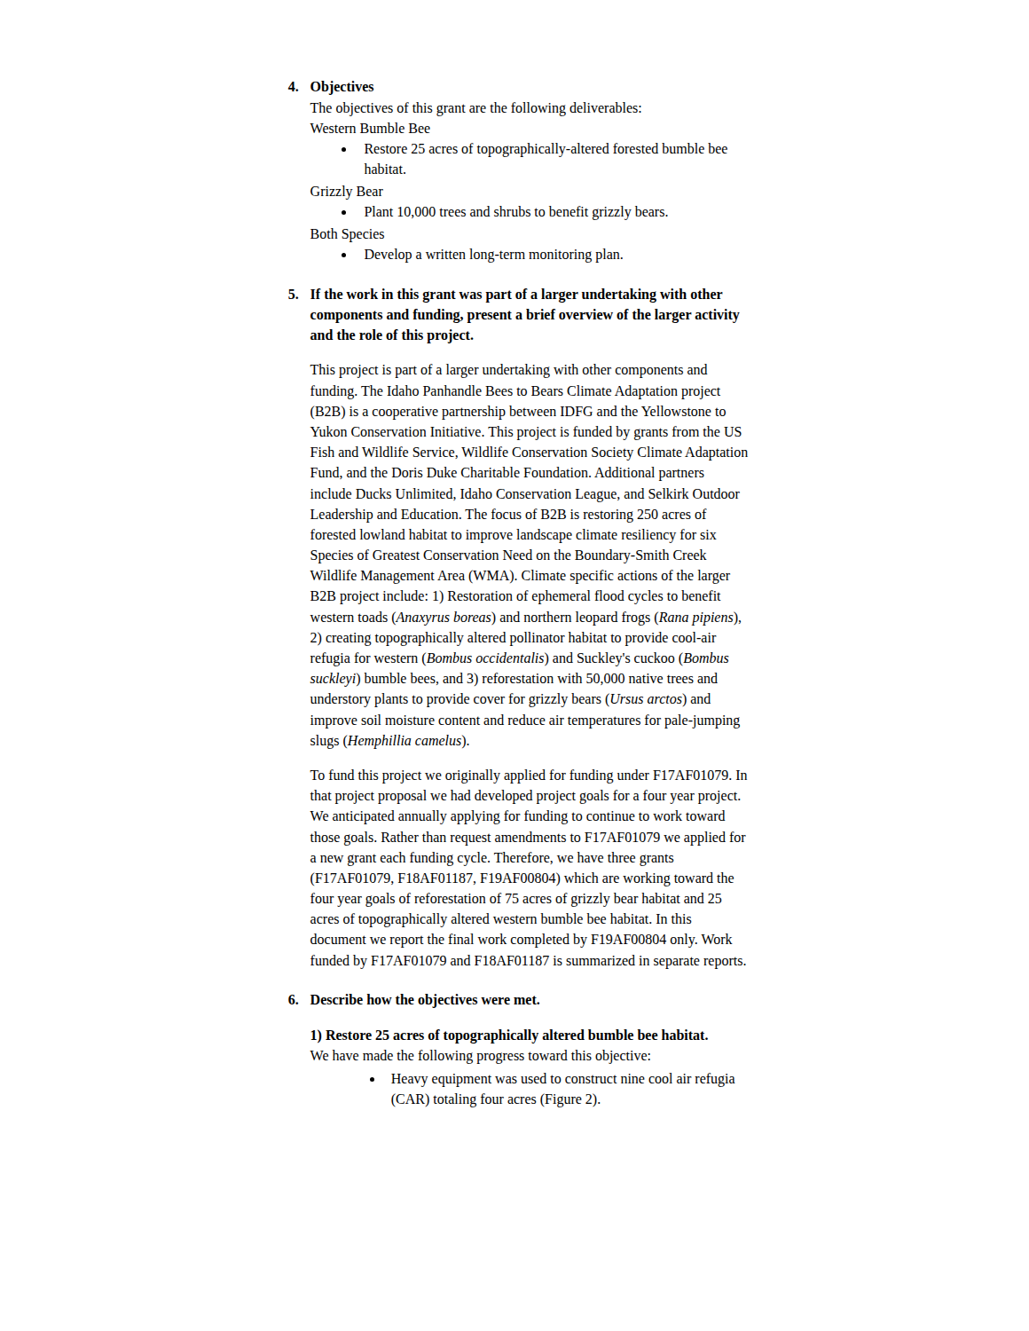Objectives
The objectives of this grant are the following deliverables:
Western Bumble Bee
Restore 25 acres of topographically-altered forested bumble bee habitat.
Grizzly Bear
Plant 10,000 trees and shrubs to benefit grizzly bears.
Both Species
Develop a written long-term monitoring plan.
If the work in this grant was part of a larger undertaking with other components and funding, present a brief overview of the larger activity and the role of this project.
This project is part of a larger undertaking with other components and funding. The Idaho Panhandle Bees to Bears Climate Adaptation project (B2B) is a cooperative partnership between IDFG and the Yellowstone to Yukon Conservation Initiative. This project is funded by grants from the US Fish and Wildlife Service, Wildlife Conservation Society Climate Adaptation Fund, and the Doris Duke Charitable Foundation. Additional partners include Ducks Unlimited, Idaho Conservation League, and Selkirk Outdoor Leadership and Education. The focus of B2B is restoring 250 acres of forested lowland habitat to improve landscape climate resiliency for six Species of Greatest Conservation Need on the Boundary-Smith Creek Wildlife Management Area (WMA). Climate specific actions of the larger B2B project include: 1) Restoration of ephemeral flood cycles to benefit western toads (Anaxyrus boreas) and northern leopard frogs (Rana pipiens), 2) creating topographically altered pollinator habitat to provide cool-air refugia for western (Bombus occidentalis) and Suckley's cuckoo (Bombus suckleyi) bumble bees, and 3) reforestation with 50,000 native trees and understory plants to provide cover for grizzly bears (Ursus arctos) and improve soil moisture content and reduce air temperatures for pale-jumping slugs (Hemphillia camelus).
To fund this project we originally applied for funding under F17AF01079. In that project proposal we had developed project goals for a four year project. We anticipated annually applying for funding to continue to work toward those goals. Rather than request amendments to F17AF01079 we applied for a new grant each funding cycle. Therefore, we have three grants (F17AF01079, F18AF01187, F19AF00804) which are working toward the four year goals of reforestation of 75 acres of grizzly bear habitat and 25 acres of topographically altered western bumble bee habitat. In this document we report the final work completed by F19AF00804 only. Work funded by F17AF01079 and F18AF01187 is summarized in separate reports.
Describe how the objectives were met.
1) Restore 25 acres of topographically altered bumble bee habitat.
We have made the following progress toward this objective:
Heavy equipment was used to construct nine cool air refugia (CAR) totaling four acres (Figure 2).